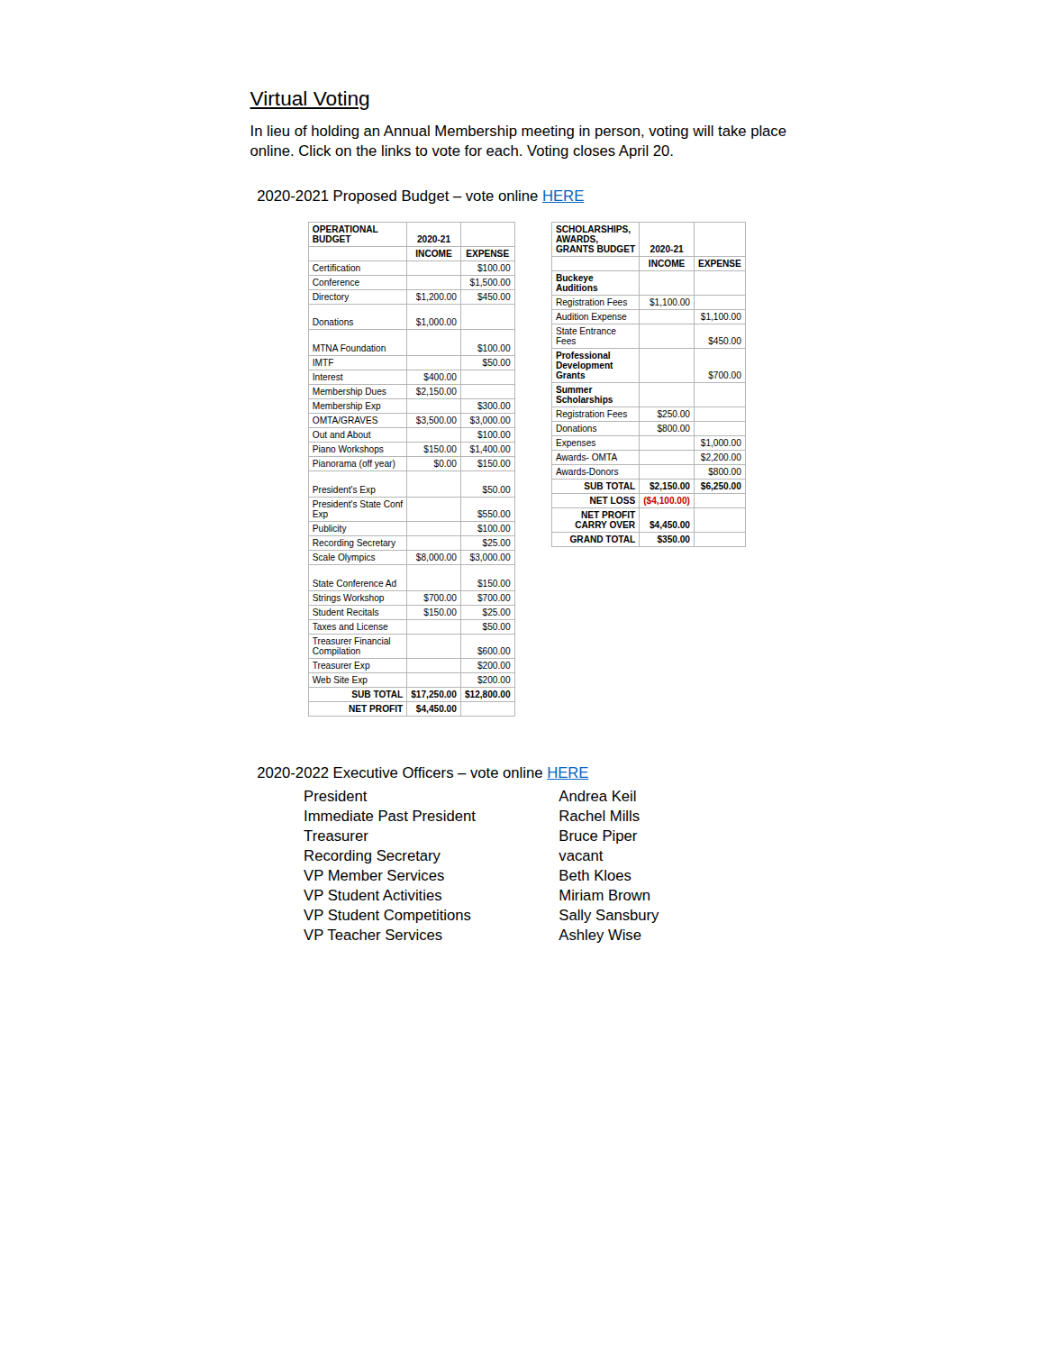Virtual Voting
In lieu of holding an Annual Membership meeting in person, voting will take place online. Click on the links to vote for each. Voting closes April 20.
2020-2021 Proposed Budget – vote online HERE
| OPERATIONAL BUDGET | 2020-21 | |
| | INCOME | EXPENSE |
| Certification | | $100.00 |
| Conference | | $1,500.00 |
| Directory | $1,200.00 | $450.00 |
| Donations | $1,000.00 | |
| MTNA Foundation | | $100.00 |
| IMTF | | $50.00 |
| Interest | $400.00 | |
| Membership Dues | $2,150.00 | |
| Membership Exp | | $300.00 |
| OMTA/GRAVES | $3,500.00 | $3,000.00 |
| Out and About | | $100.00 |
| Piano Workshops | $150.00 | $1,400.00 |
| Pianorama (off year) | $0.00 | $150.00 |
| President's Exp | | $50.00 |
| President's State Conf Exp | | $550.00 |
| Publicity | | $100.00 |
| Recording Secretary | | $25.00 |
| Scale Olympics | $8,000.00 | $3,000.00 |
| State Conference Ad | | $150.00 |
| Strings Workshop | $700.00 | $700.00 |
| Student Recitals | $150.00 | $25.00 |
| Taxes and License | | $50.00 |
| Treasurer Financial Compilation | | $600.00 |
| Treasurer Exp | | $200.00 |
| Web Site Exp | | $200.00 |
| SUB TOTAL | $17,250.00 | $12,800.00 |
| NET PROFIT | $4,450.00 | |
| SCHOLARSHIPS, AWARDS, GRANTS BUDGET | 2020-21 | |
| | INCOME | EXPENSE |
| Buckeye Auditions | | |
| Registration Fees | $1,100.00 | |
| Audition Expense | | $1,100.00 |
| State Entrance Fees | | $450.00 |
| Professional Development Grants | | $700.00 |
| Summer Scholarships | | |
| Registration Fees | $250.00 | |
| Donations | $800.00 | |
| Expenses | | $1,000.00 |
| Awards- OMTA | | $2,200.00 |
| Awards-Donors | | $800.00 |
| SUB TOTAL | $2,150.00 | $6,250.00 |
| NET LOSS | ($4,100.00) | |
| NET PROFIT CARRY OVER | $4,450.00 | |
| GRAND TOTAL | $350.00 | |
2020-2022 Executive Officers – vote online HERE
| President | Andrea Keil |
| Immediate Past President | Rachel Mills |
| Treasurer | Bruce Piper |
| Recording Secretary | vacant |
| VP Member Services | Beth Kloes |
| VP Student Activities | Miriam Brown |
| VP Student Competitions | Sally Sansbury |
| VP Teacher Services | Ashley Wise |